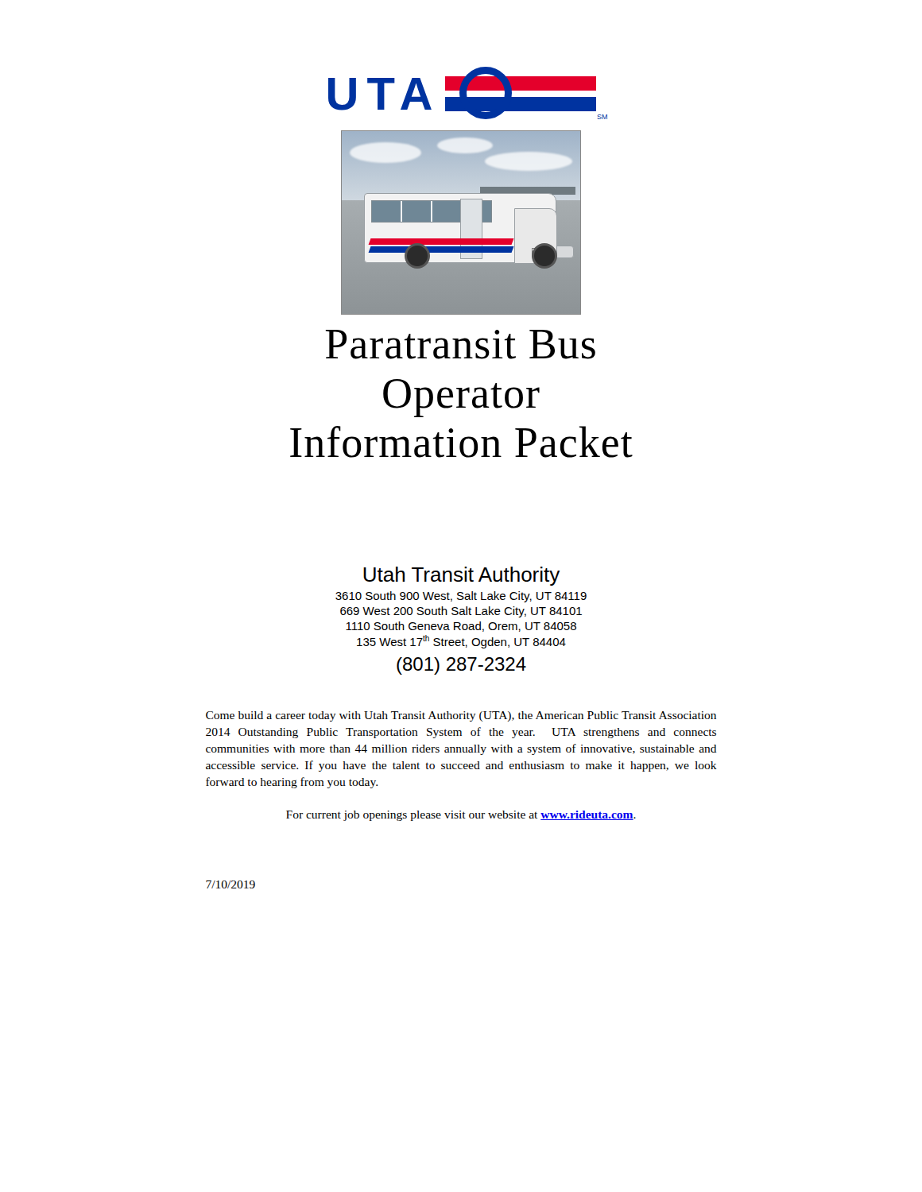UTA SM
Paratransit Bus
Operator
Information Packet
Utah Transit Authority
3610 South 900 West, Salt Lake City, UT 84119
669 West 200 South Salt Lake City, UT 84101
1110 South Geneva Road, Orem, UT 84058
135 West 17th Street, Ogden, UT 84404
(801) 287-2324
Come build a career today with Utah Transit Authority (UTA), the American Public Transit Association 2014 Outstanding Public Transportation System of the year. UTA strengthens and connects communities with more than 44 million riders annually with a system of innovative, sustainable and accessible service. If you have the talent to succeed and enthusiasm to make it happen, we look forward to hearing from you today.
For current job openings please visit our website at www.rideuta.com.
7/10/2019